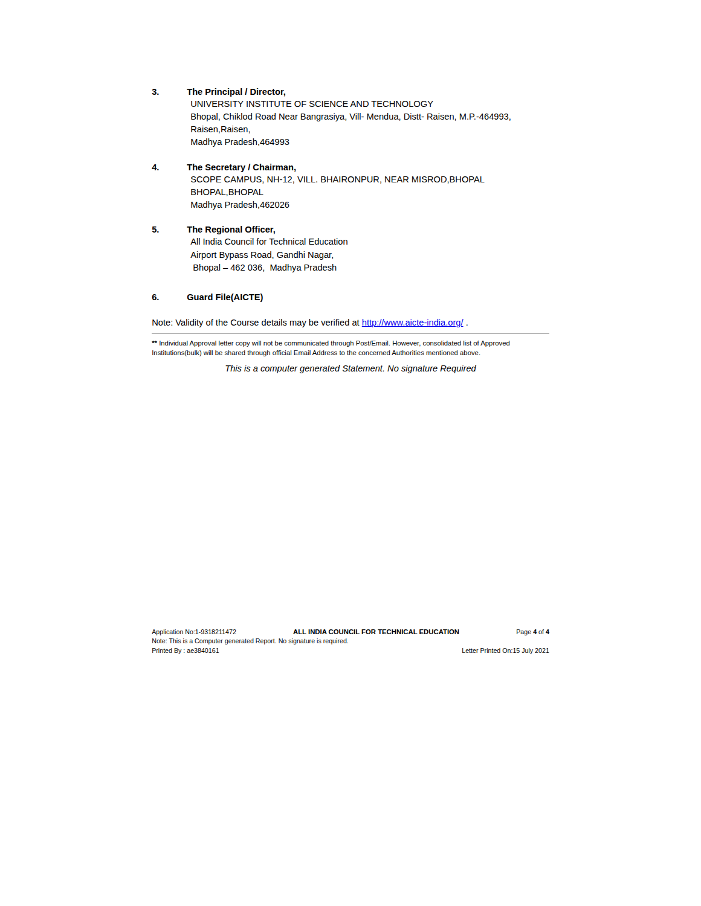3.
The Principal / Director,
UNIVERSITY INSTITUTE OF SCIENCE AND TECHNOLOGY
Bhopal, Chiklod Road Near Bangrasiya, Vill- Mendua, Distt- Raisen, M.P.-464993,
Raisen,Raisen,
Madhya Pradesh,464993
4.
The Secretary / Chairman,
SCOPE CAMPUS, NH-12, VILL. BHAIRONPUR, NEAR MISROD,BHOPAL
BHOPAL,BHOPAL
Madhya Pradesh,462026
5.
The Regional Officer,
All India Council for Technical Education
Airport Bypass Road, Gandhi Nagar,
Bhopal – 462 036, Madhya Pradesh
6. Guard File(AICTE)
Note: Validity of the Course details may be verified at http://www.aicte-india.org/ .
** Individual Approval letter copy will not be communicated through Post/Email. However, consolidated list of Approved Institutions(bulk) will be shared through official Email Address to the concerned Authorities mentioned above.
This is a computer generated Statement. No signature Required
Application No:1-9318211472
ALL INDIA COUNCIL FOR TECHNICAL EDUCATION
Page 4 of 4
Note: This is a Computer generated Report. No signature is required.
Printed By : ae3840161
Letter Printed On:15 July 2021